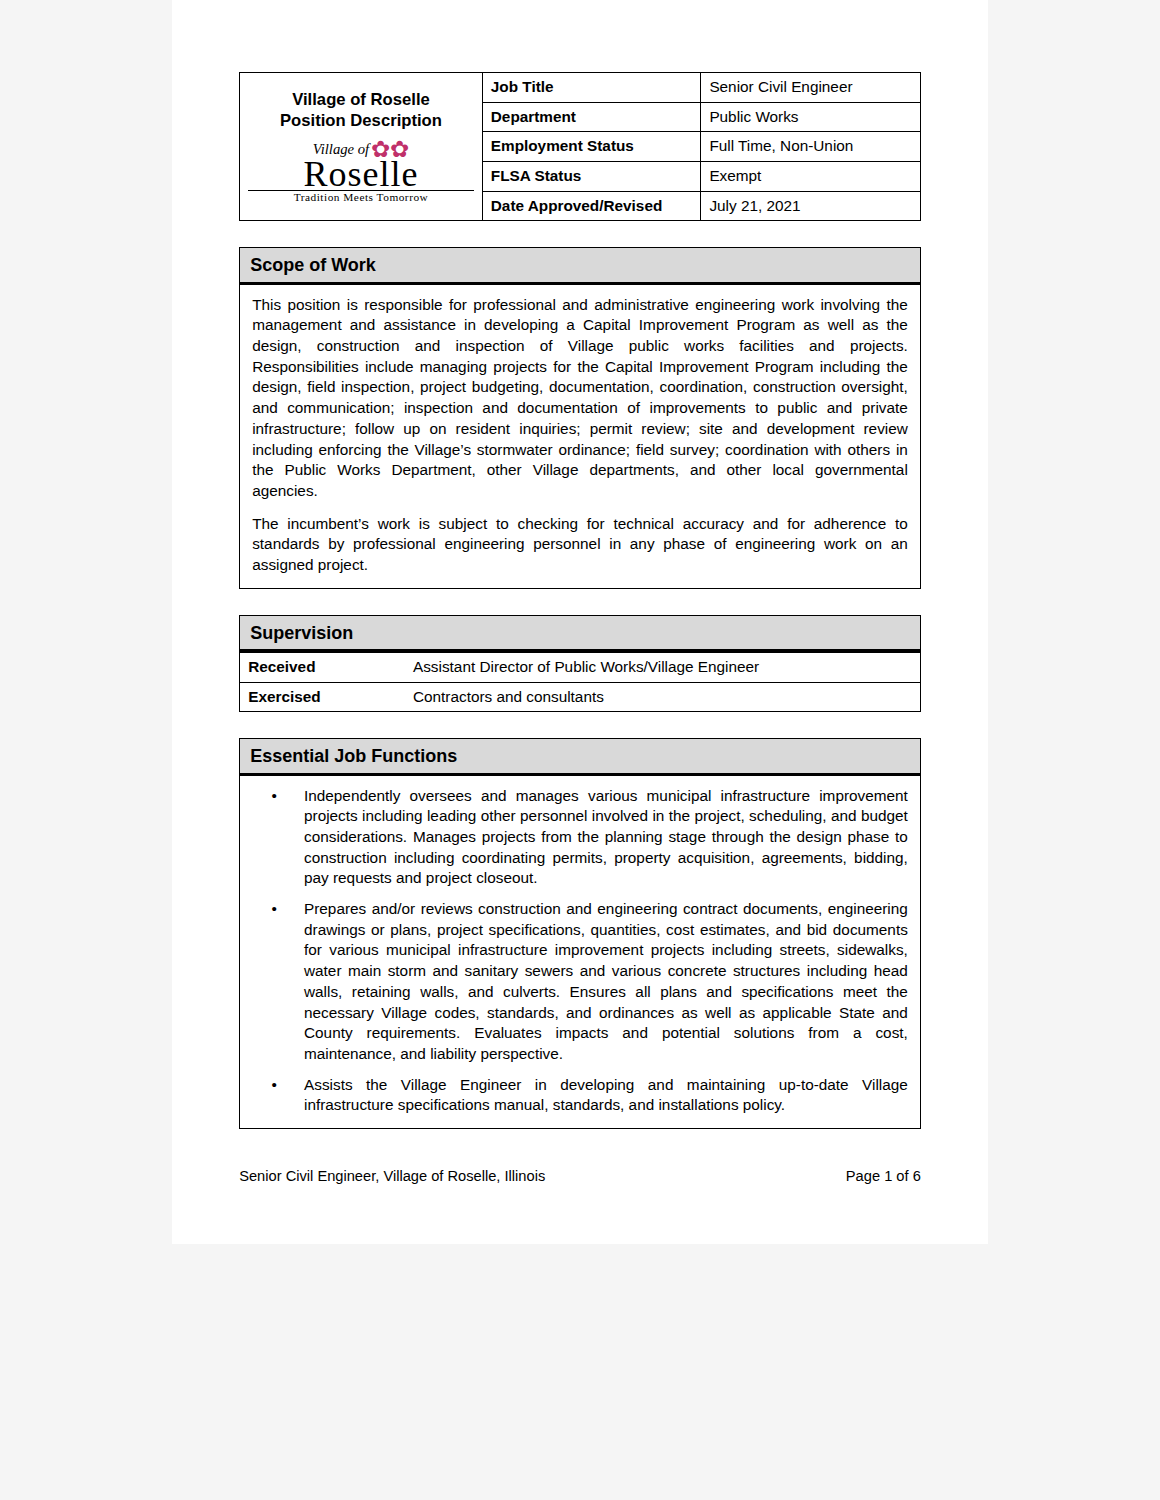| Village of Roselle Position Description Village of ✿✿ Roselle Tradition Meets Tomorrow | Job Title | Senior Civil Engineer |
| Department | Public Works |
| Employment Status | Full Time, Non-Union |
| FLSA Status | Exempt |
| Date Approved/Revised | July 21, 2021 |
Scope of Work
This position is responsible for professional and administrative engineering work involving the management and assistance in developing a Capital Improvement Program as well as the design, construction and inspection of Village public works facilities and projects. Responsibilities include managing projects for the Capital Improvement Program including the design, field inspection, project budgeting, documentation, coordination, construction oversight, and communication; inspection and documentation of improvements to public and private infrastructure; follow up on resident inquiries; permit review; site and development review including enforcing the Village’s stormwater ordinance; field survey; coordination with others in the Public Works Department, other Village departments, and other local governmental agencies.
The incumbent’s work is subject to checking for technical accuracy and for adherence to standards by professional engineering personnel in any phase of engineering work on an assigned project.
Supervision
| Received | Assistant Director of Public Works/Village Engineer |
| Exercised | Contractors and consultants |
Essential Job Functions
Independently oversees and manages various municipal infrastructure improvement projects including leading other personnel involved in the project, scheduling, and budget considerations. Manages projects from the planning stage through the design phase to construction including coordinating permits, property acquisition, agreements, bidding, pay requests and project closeout.
Prepares and/or reviews construction and engineering contract documents, engineering drawings or plans, project specifications, quantities, cost estimates, and bid documents for various municipal infrastructure improvement projects including streets, sidewalks, water main storm and sanitary sewers and various concrete structures including head walls, retaining walls, and culverts. Ensures all plans and specifications meet the necessary Village codes, standards, and ordinances as well as applicable State and County requirements. Evaluates impacts and potential solutions from a cost, maintenance, and liability perspective.
Assists the Village Engineer in developing and maintaining up-to-date Village infrastructure specifications manual, standards, and installations policy.
Senior Civil Engineer, Village of Roselle, Illinois
Page 1 of 6